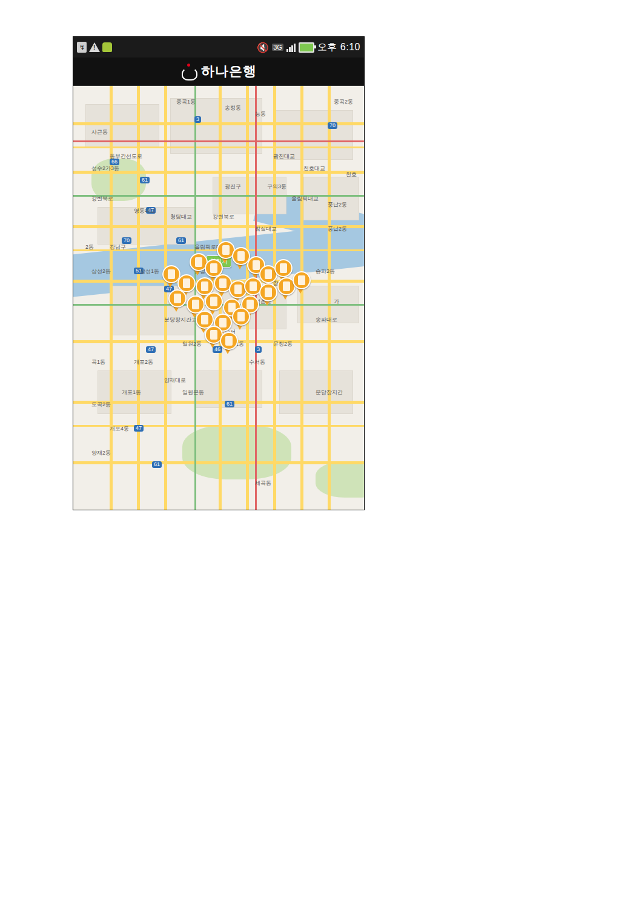↯
🔇 3G 오후 6:10
하나은행
3
66
61
47
70
61
51
47
47
46
3
61
47
61
3
70
사근동
중곡1동
송정동
능동
중곡2동
동부간선도로
성수2가3동
광진대교
천호대교
천호
광진구
구의3동
올림픽대교
풍납2동
강변북로
영동대교
청담대교
강변북로
잠실대교
풍납2동
2동
강남구
올림픽로대로
삼성2동
삼성1동
잠실7동
송파2동
잠실1동
석촌동
가
분당장지간고속
송파대로
수서
일원2동
일원1동
문정2동
수서동
곡1동
개포2동
양재대로
개포1동
일원본동
도곡2동
분당장지간
개포4동
양재2동
세곡동
현위치